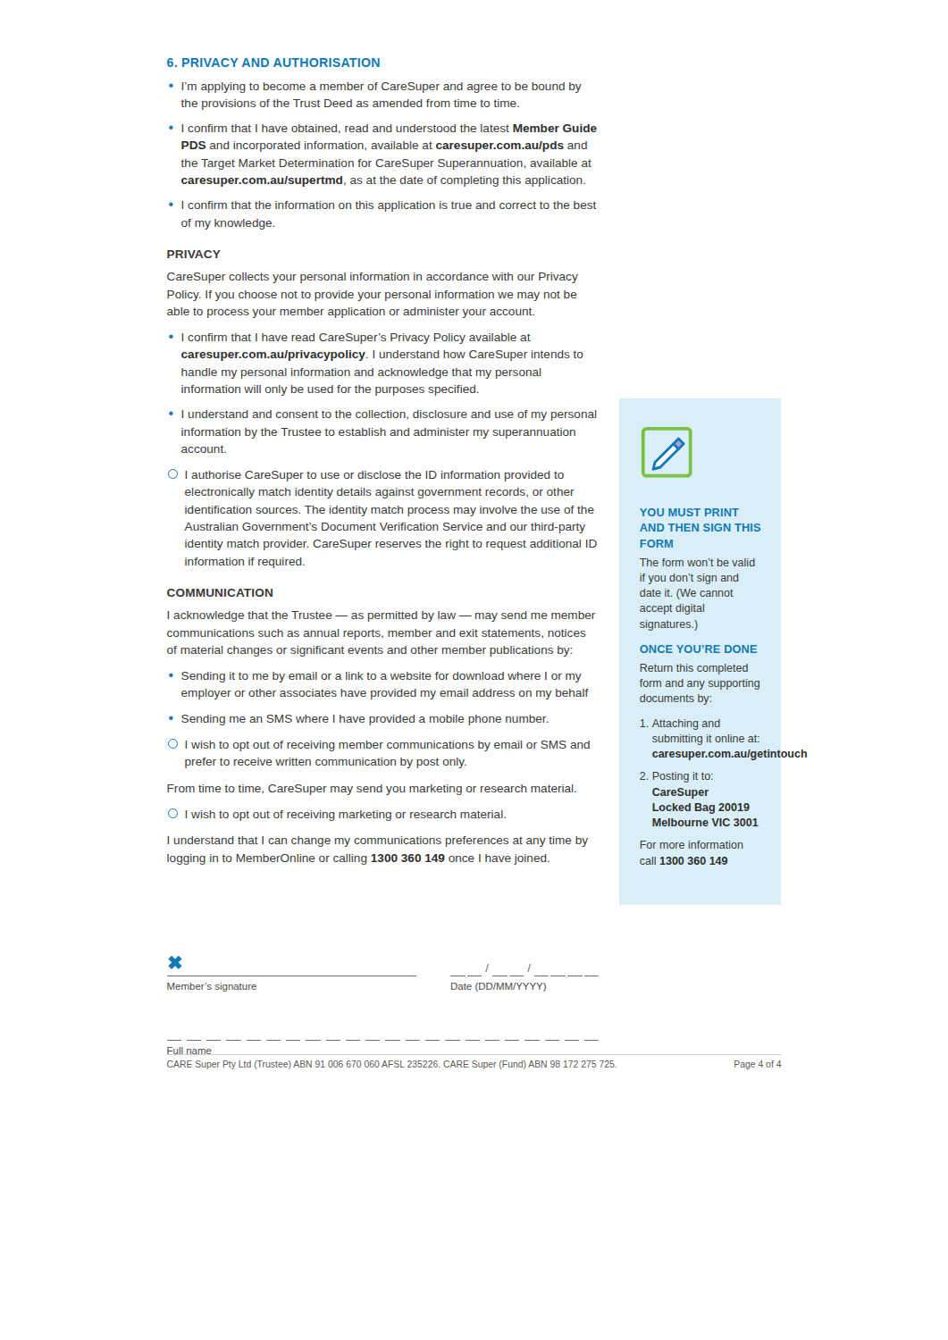6. Privacy and Authorisation
I’m applying to become a member of CareSuper and agree to be bound by the provisions of the Trust Deed as amended from time to time.
I confirm that I have obtained, read and understood the latest Member Guide PDS and incorporated information, available at caresuper.com.au/pds and the Target Market Determination for CareSuper Superannuation, available at caresuper.com.au/supertmd, as at the date of completing this application.
I confirm that the information on this application is true and correct to the best of my knowledge.
Privacy
CareSuper collects your personal information in accordance with our Privacy Policy. If you choose not to provide your personal information we may not be able to process your member application or administer your account.
I confirm that I have read CareSuper’s Privacy Policy available at caresuper.com.au/privacypolicy. I understand how CareSuper intends to handle my personal information and acknowledge that my personal information will only be used for the purposes specified.
I understand and consent to the collection, disclosure and use of my personal information by the Trustee to establish and administer my superannuation account.
I authorise CareSuper to use or disclose the ID information provided to electronically match identity details against government records, or other identification sources. The identity match process may involve the use of the Australian Government’s Document Verification Service and our third-party identity match provider. CareSuper reserves the right to request additional ID information if required.
Communication
I acknowledge that the Trustee — as permitted by law — may send me member communications such as annual reports, member and exit statements, notices of material changes or significant events and other member publications by:
Sending it to me by email or a link to a website for download where I or my employer or other associates have provided my email address on my behalf
Sending me an SMS where I have provided a mobile phone number.
I wish to opt out of receiving member communications by email or SMS and prefer to receive written communication by post only.
From time to time, CareSuper may send you marketing or research material.
I wish to opt out of receiving marketing or research material.
I understand that I can change my communications preferences at any time by logging in to MemberOnline or calling 1300 360 149 once I have joined.
✖
Member’s signature
/ /
Date (DD/MM/YYYY)
Full name
You must print and then sign this form
The form won’t be valid if you don’t sign and date it. (We cannot accept digital signatures.)
Once you’re done
Return this completed form and any supporting documents by:
Attaching and submitting it online at: caresuper.com.au/getintouch
Posting it to:
CareSuper
Locked Bag 20019
Melbourne VIC 3001
For more information call 1300 360 149
CARE Super Pty Ltd (Trustee) ABN 91 006 670 060 AFSL 235226. CARE Super (Fund) ABN 98 172 275 725.
Page 4 of 4